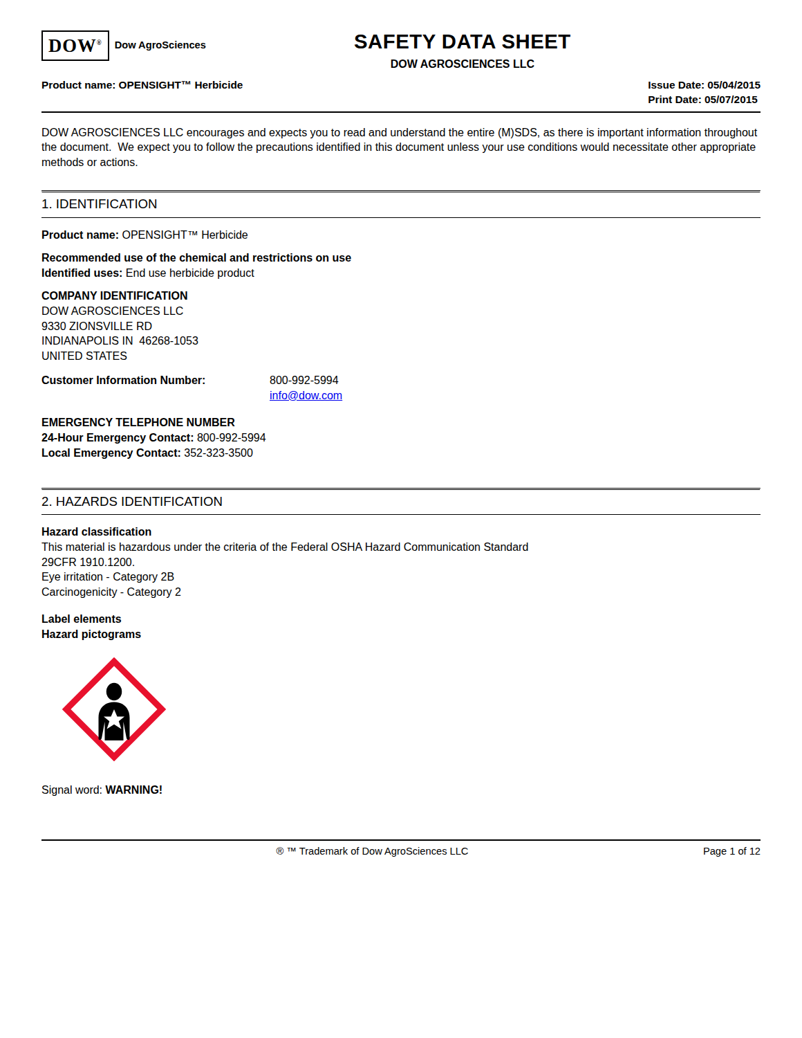DOW®
Dow AgroSciences
SAFETY DATA SHEET
DOW AGROSCIENCES LLC
Product name: OPENSIGHT™ Herbicide
Issue Date: 05/04/2015
Print Date: 05/07/2015
DOW AGROSCIENCES LLC encourages and expects you to read and understand the entire (M)SDS, as there is important information throughout the document. We expect you to follow the precautions identified in this document unless your use conditions would necessitate other appropriate methods or actions.
1. IDENTIFICATION
Product name: OPENSIGHT™ Herbicide
Recommended use of the chemical and restrictions on use
Identified uses: End use herbicide product
COMPANY IDENTIFICATION
DOW AGROSCIENCES LLC
9330 ZIONSVILLE RD
INDIANAPOLIS IN 46268-1053
UNITED STATES
Customer Information Number:
800-992-5994
info@dow.com
EMERGENCY TELEPHONE NUMBER
24-Hour Emergency Contact: 800-992-5994
Local Emergency Contact: 352-323-3500
2. HAZARDS IDENTIFICATION
Hazard classification
This material is hazardous under the criteria of the Federal OSHA Hazard Communication Standard
29CFR 1910.1200.
Eye irritation - Category 2B
Carcinogenicity - Category 2
Label elements
Hazard pictograms
Signal word: WARNING!
® ™ Trademark of Dow AgroSciences LLC
Page 1 of 12